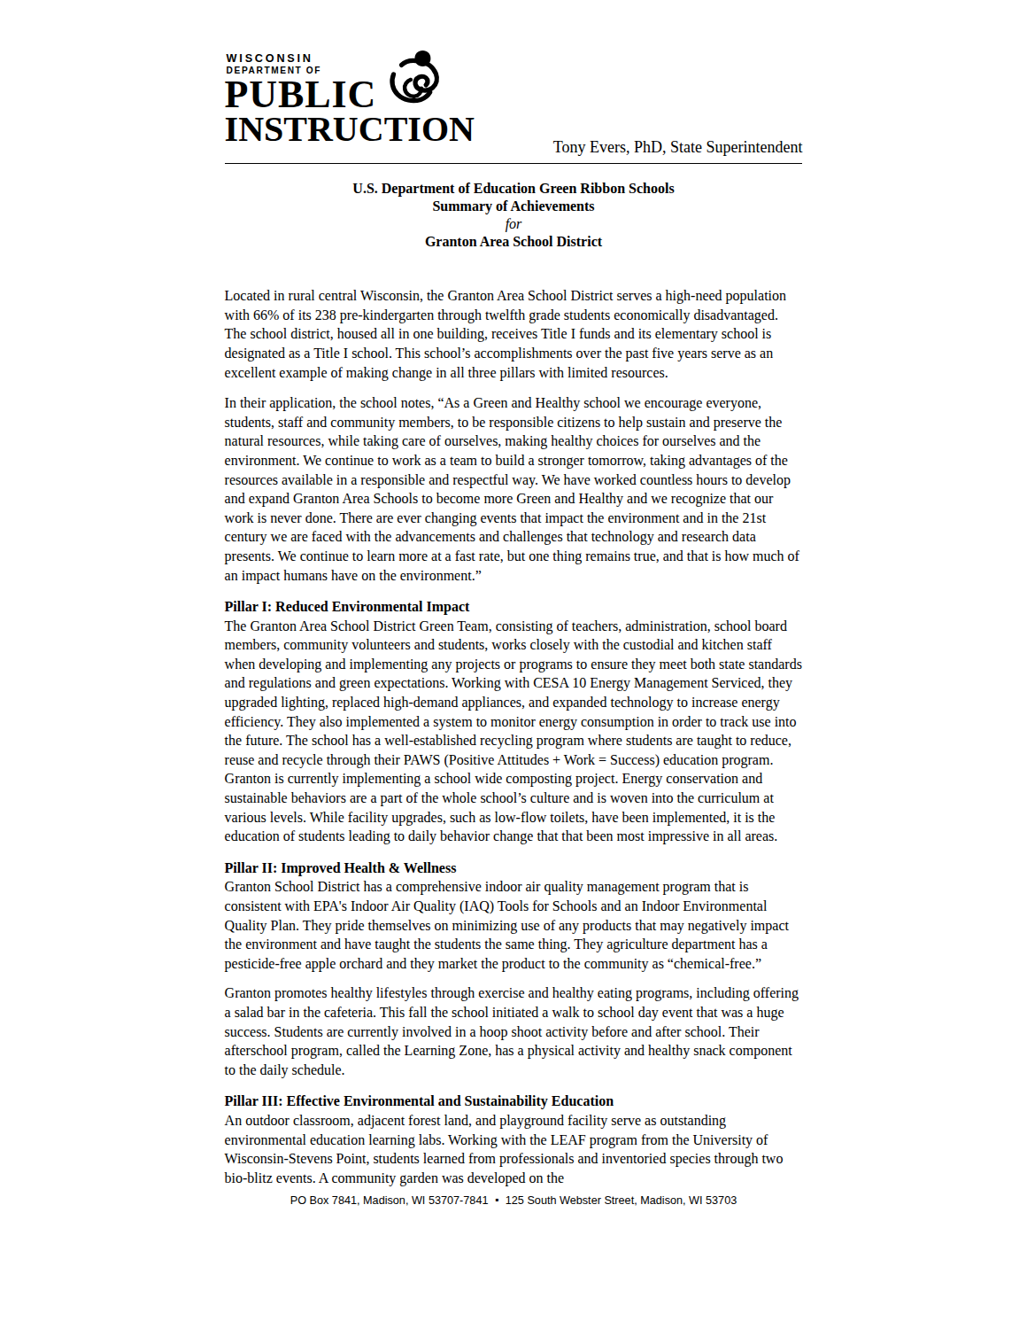WISCONSIN
DEPARTMENT OF
PUBLIC
INSTRUCTION
Tony Evers, PhD, State Superintendent
U.S. Department of Education Green Ribbon Schools
Summary of Achievements
for
Granton Area School District
Located in rural central Wisconsin, the Granton Area School District serves a high-need population with 66% of its 238 pre-kindergarten through twelfth grade students economically disadvantaged. The school district, housed all in one building, receives Title I funds and its elementary school is designated as a Title I school. This school’s accomplishments over the past five years serve as an excellent example of making change in all three pillars with limited resources.
In their application, the school notes, “As a Green and Healthy school we encourage everyone, students, staff and community members, to be responsible citizens to help sustain and preserve the natural resources, while taking care of ourselves, making healthy choices for ourselves and the environment. We continue to work as a team to build a stronger tomorrow, taking advantages of the resources available in a responsible and respectful way. We have worked countless hours to develop and expand Granton Area Schools to become more Green and Healthy and we recognize that our work is never done. There are ever changing events that impact the environment and in the 21st century we are faced with the advancements and challenges that technology and research data presents. We continue to learn more at a fast rate, but one thing remains true, and that is how much of an impact humans have on the environment.”
Pillar I: Reduced Environmental Impact
The Granton Area School District Green Team, consisting of teachers, administration, school board members, community volunteers and students, works closely with the custodial and kitchen staff when developing and implementing any projects or programs to ensure they meet both state standards and regulations and green expectations. Working with CESA 10 Energy Management Serviced, they upgraded lighting, replaced high-demand appliances, and expanded technology to increase energy efficiency. They also implemented a system to monitor energy consumption in order to track use into the future. The school has a well-established recycling program where students are taught to reduce, reuse and recycle through their PAWS (Positive Attitudes + Work = Success) education program. Granton is currently implementing a school wide composting project. Energy conservation and sustainable behaviors are a part of the whole school’s culture and is woven into the curriculum at various levels. While facility upgrades, such as low-flow toilets, have been implemented, it is the education of students leading to daily behavior change that that been most impressive in all areas.
Pillar II: Improved Health & Wellness
Granton School District has a comprehensive indoor air quality management program that is consistent with EPA's Indoor Air Quality (IAQ) Tools for Schools and an Indoor Environmental Quality Plan. They pride themselves on minimizing use of any products that may negatively impact the environment and have taught the students the same thing. They agriculture department has a pesticide-free apple orchard and they market the product to the community as “chemical-free.”
Granton promotes healthy lifestyles through exercise and healthy eating programs, including offering a salad bar in the cafeteria. This fall the school initiated a walk to school day event that was a huge success. Students are currently involved in a hoop shoot activity before and after school. Their afterschool program, called the Learning Zone, has a physical activity and healthy snack component to the daily schedule.
Pillar III: Effective Environmental and Sustainability Education
An outdoor classroom, adjacent forest land, and playground facility serve as outstanding environmental education learning labs. Working with the LEAF program from the University of Wisconsin-Stevens Point, students learned from professionals and inventoried species through two bio-blitz events. A community garden was developed on the
PO Box 7841, Madison, WI 53707-7841 ▪ 125 South Webster Street, Madison, WI 53703